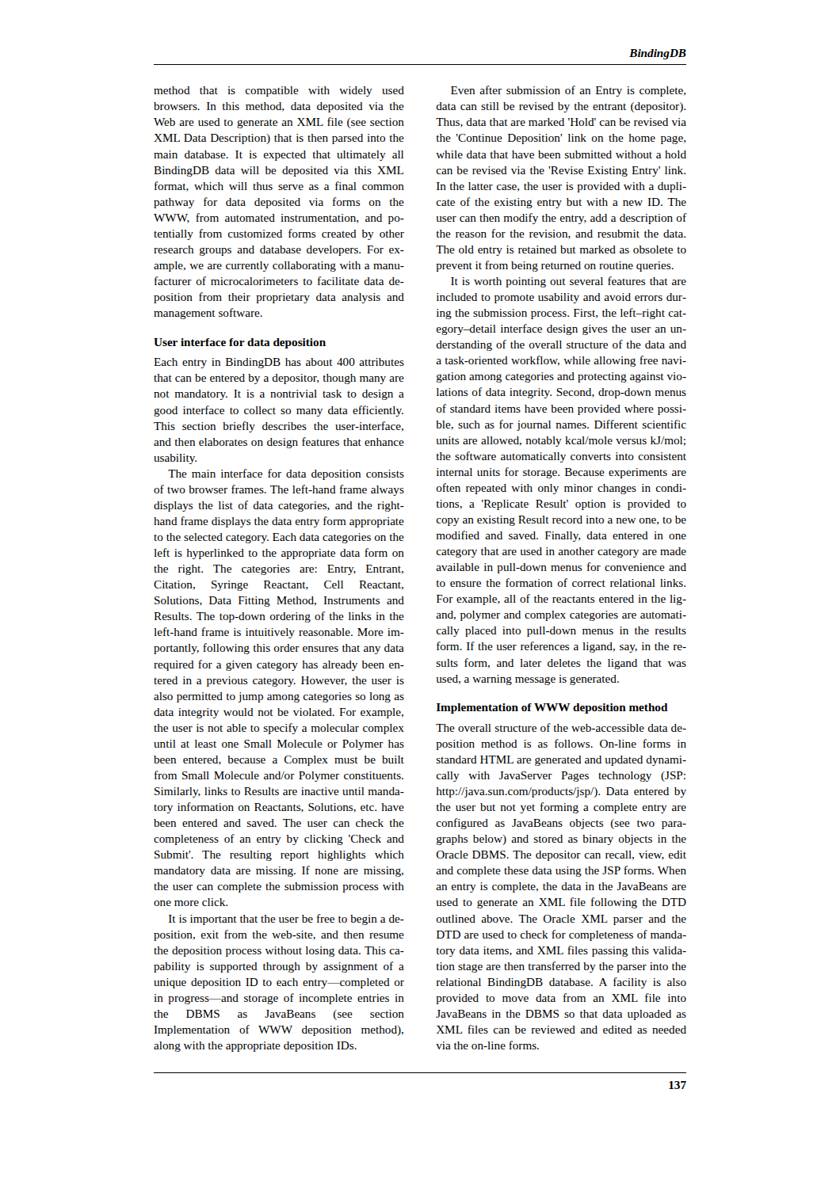BindingDB
method that is compatible with widely used browsers. In this method, data deposited via the Web are used to generate an XML file (see section XML Data Description) that is then parsed into the main database. It is expected that ultimately all BindingDB data will be deposited via this XML format, which will thus serve as a final common pathway for data deposited via forms on the WWW, from automated instrumentation, and potentially from customized forms created by other research groups and database developers. For example, we are currently collaborating with a manufacturer of microcalorimeters to facilitate data deposition from their proprietary data analysis and management software.
User interface for data deposition
Each entry in BindingDB has about 400 attributes that can be entered by a depositor, though many are not mandatory. It is a nontrivial task to design a good interface to collect so many data efficiently. This section briefly describes the user-interface, and then elaborates on design features that enhance usability.
The main interface for data deposition consists of two browser frames. The left-hand frame always displays the list of data categories, and the right-hand frame displays the data entry form appropriate to the selected category. Each data categories on the left is hyperlinked to the appropriate data form on the right. The categories are: Entry, Entrant, Citation, Syringe Reactant, Cell Reactant, Solutions, Data Fitting Method, Instruments and Results. The top-down ordering of the links in the left-hand frame is intuitively reasonable. More importantly, following this order ensures that any data required for a given category has already been entered in a previous category. However, the user is also permitted to jump among categories so long as data integrity would not be violated. For example, the user is not able to specify a molecular complex until at least one Small Molecule or Polymer has been entered, because a Complex must be built from Small Molecule and/or Polymer constituents. Similarly, links to Results are inactive until mandatory information on Reactants, Solutions, etc. have been entered and saved. The user can check the completeness of an entry by clicking 'Check and Submit'. The resulting report highlights which mandatory data are missing. If none are missing, the user can complete the submission process with one more click.
It is important that the user be free to begin a deposition, exit from the web-site, and then resume the deposition process without losing data. This capability is supported through by assignment of a unique deposition ID to each entry—completed or in progress—and storage of incomplete entries in the DBMS as JavaBeans (see section Implementation of WWW deposition method), along with the appropriate deposition IDs.
Even after submission of an Entry is complete, data can still be revised by the entrant (depositor). Thus, data that are marked 'Hold' can be revised via the 'Continue Deposition' link on the home page, while data that have been submitted without a hold can be revised via the 'Revise Existing Entry' link. In the latter case, the user is provided with a duplicate of the existing entry but with a new ID. The user can then modify the entry, add a description of the reason for the revision, and resubmit the data. The old entry is retained but marked as obsolete to prevent it from being returned on routine queries.
It is worth pointing out several features that are included to promote usability and avoid errors during the submission process. First, the left–right category–detail interface design gives the user an understanding of the overall structure of the data and a task-oriented workflow, while allowing free navigation among categories and protecting against violations of data integrity. Second, drop-down menus of standard items have been provided where possible, such as for journal names. Different scientific units are allowed, notably kcal/mole versus kJ/mol; the software automatically converts into consistent internal units for storage. Because experiments are often repeated with only minor changes in conditions, a 'Replicate Result' option is provided to copy an existing Result record into a new one, to be modified and saved. Finally, data entered in one category that are used in another category are made available in pull-down menus for convenience and to ensure the formation of correct relational links. For example, all of the reactants entered in the ligand, polymer and complex categories are automatically placed into pull-down menus in the results form. If the user references a ligand, say, in the results form, and later deletes the ligand that was used, a warning message is generated.
Implementation of WWW deposition method
The overall structure of the web-accessible data deposition method is as follows. On-line forms in standard HTML are generated and updated dynamically with JavaServer Pages technology (JSP: http://java.sun.com/products/jsp/). Data entered by the user but not yet forming a complete entry are configured as JavaBeans objects (see two paragraphs below) and stored as binary objects in the Oracle DBMS. The depositor can recall, view, edit and complete these data using the JSP forms. When an entry is complete, the data in the JavaBeans are used to generate an XML file following the DTD outlined above. The Oracle XML parser and the DTD are used to check for completeness of mandatory data items, and XML files passing this validation stage are then transferred by the parser into the relational BindingDB database. A facility is also provided to move data from an XML file into JavaBeans in the DBMS so that data uploaded as XML files can be reviewed and edited as needed via the on-line forms.
137